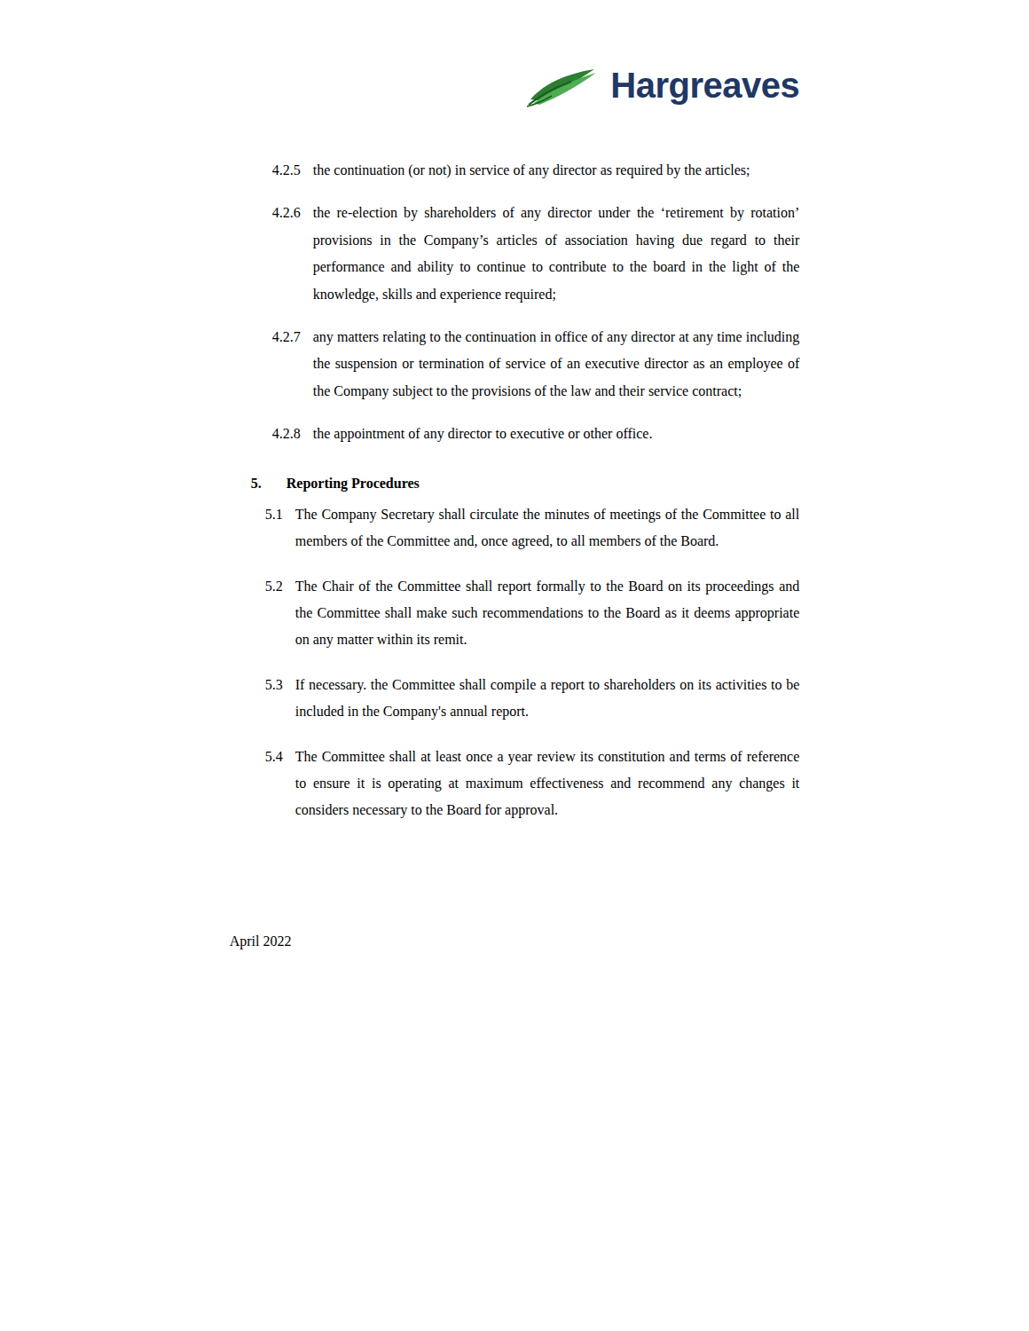Hargreaves
4.2.5
the continuation (or not) in service of any director as required by the articles;
4.2.6
the re-election by shareholders of any director under the ‘retirement by rotation’ provisions in the Company’s articles of association having due regard to their performance and ability to continue to contribute to the board in the light of the knowledge, skills and experience required;
4.2.7
any matters relating to the continuation in office of any director at any time including the suspension or termination of service of an executive director as an employee of the Company subject to the provisions of the law and their service contract;
4.2.8
the appointment of any director to executive or other office.
5.
Reporting Procedures
5.1
The Company Secretary shall circulate the minutes of meetings of the Committee to all members of the Committee and, once agreed, to all members of the Board.
5.2
The Chair of the Committee shall report formally to the Board on its proceedings and the Committee shall make such recommendations to the Board as it deems appropriate on any matter within its remit.
5.3
If necessary. the Committee shall compile a report to shareholders on its activities to be included in the Company's annual report.
5.4
The Committee shall at least once a year review its constitution and terms of reference to ensure it is operating at maximum effectiveness and recommend any changes it considers necessary to the Board for approval.
April 2022